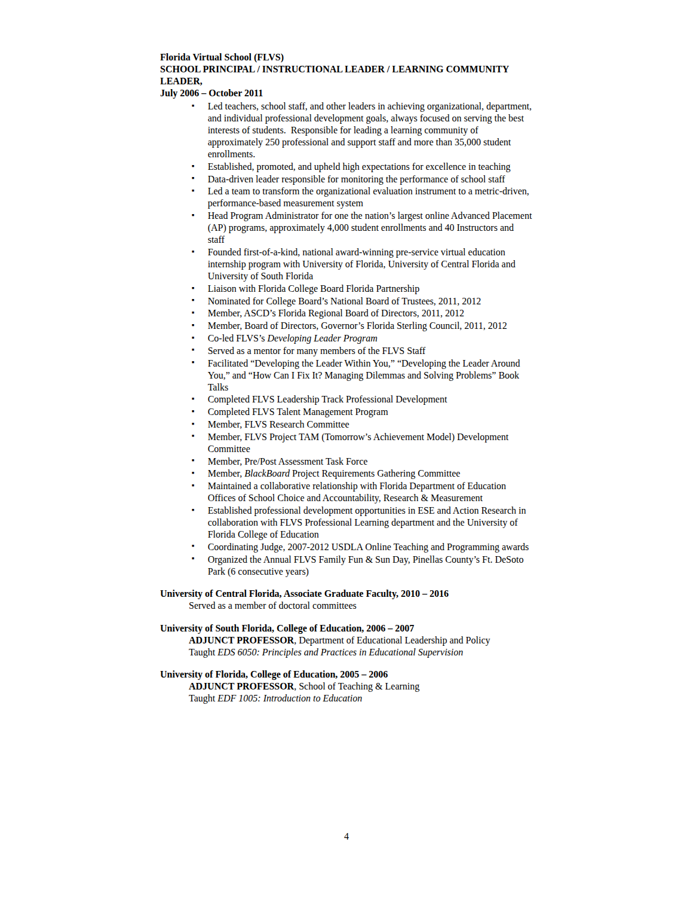Florida Virtual School (FLVS)
SCHOOL PRINCIPAL / INSTRUCTIONAL LEADER / LEARNING COMMUNITY LEADER,
July 2006 – October 2011
Led teachers, school staff, and other leaders in achieving organizational, department, and individual professional development goals, always focused on serving the best interests of students. Responsible for leading a learning community of approximately 250 professional and support staff and more than 35,000 student enrollments.
Established, promoted, and upheld high expectations for excellence in teaching
Data-driven leader responsible for monitoring the performance of school staff
Led a team to transform the organizational evaluation instrument to a metric-driven, performance-based measurement system
Head Program Administrator for one the nation’s largest online Advanced Placement (AP) programs, approximately 4,000 student enrollments and 40 Instructors and staff
Founded first-of-a-kind, national award-winning pre-service virtual education internship program with University of Florida, University of Central Florida and University of South Florida
Liaison with Florida College Board Florida Partnership
Nominated for College Board’s National Board of Trustees, 2011, 2012
Member, ASCD’s Florida Regional Board of Directors, 2011, 2012
Member, Board of Directors, Governor’s Florida Sterling Council, 2011, 2012
Co-led FLVS’s Developing Leader Program
Served as a mentor for many members of the FLVS Staff
Facilitated “Developing the Leader Within You,” “Developing the Leader Around You,” and “How Can I Fix It? Managing Dilemmas and Solving Problems” Book Talks
Completed FLVS Leadership Track Professional Development
Completed FLVS Talent Management Program
Member, FLVS Research Committee
Member, FLVS Project TAM (Tomorrow’s Achievement Model) Development Committee
Member, Pre/Post Assessment Task Force
Member, BlackBoard Project Requirements Gathering Committee
Maintained a collaborative relationship with Florida Department of Education Offices of School Choice and Accountability, Research & Measurement
Established professional development opportunities in ESE and Action Research in collaboration with FLVS Professional Learning department and the University of Florida College of Education
Coordinating Judge, 2007-2012 USDLA Online Teaching and Programming awards
Organized the Annual FLVS Family Fun & Sun Day, Pinellas County’s Ft. DeSoto Park (6 consecutive years)
University of Central Florida, Associate Graduate Faculty, 2010 – 2016
Served as a member of doctoral committees
University of South Florida, College of Education, 2006 – 2007
ADJUNCT PROFESSOR, Department of Educational Leadership and Policy
Taught EDS 6050: Principles and Practices in Educational Supervision
University of Florida, College of Education, 2005 – 2006
ADJUNCT PROFESSOR, School of Teaching & Learning
Taught EDF 1005: Introduction to Education
4